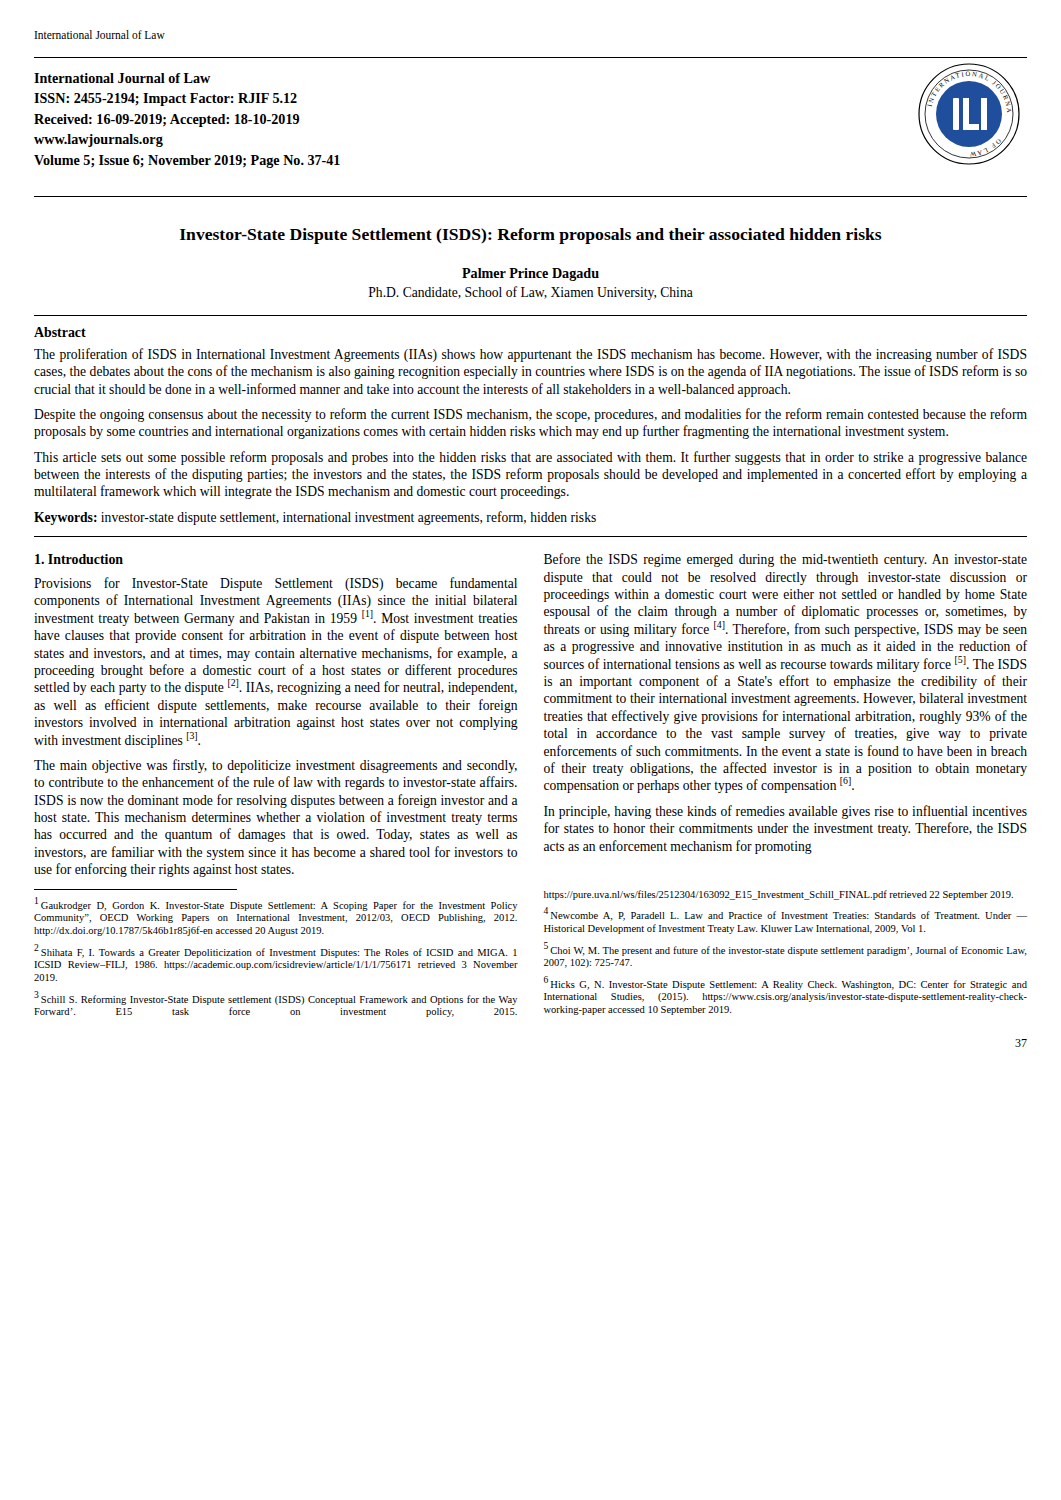International Journal of Law
International Journal of Law ISSN: 2455-2194; Impact Factor: RJIF 5.12 Received: 16-09-2019; Accepted: 18-10-2019 www.lawjournals.org Volume 5; Issue 6; November 2019; Page No. 37-41
INTERNATIONAL JOURNAL OF LAW
Investor-State Dispute Settlement (ISDS): Reform proposals and their associated hidden risks
Palmer Prince Dagadu
Ph.D. Candidate, School of Law, Xiamen University, China
Abstract
The proliferation of ISDS in International Investment Agreements (IIAs) shows how appurtenant the ISDS mechanism has become. However, with the increasing number of ISDS cases, the debates about the cons of the mechanism is also gaining recognition especially in countries where ISDS is on the agenda of IIA negotiations. The issue of ISDS reform is so crucial that it should be done in a well-informed manner and take into account the interests of all stakeholders in a well-balanced approach.
Despite the ongoing consensus about the necessity to reform the current ISDS mechanism, the scope, procedures, and modalities for the reform remain contested because the reform proposals by some countries and international organizations comes with certain hidden risks which may end up further fragmenting the international investment system.
This article sets out some possible reform proposals and probes into the hidden risks that are associated with them. It further suggests that in order to strike a progressive balance between the interests of the disputing parties; the investors and the states, the ISDS reform proposals should be developed and implemented in a concerted effort by employing a multilateral framework which will integrate the ISDS mechanism and domestic court proceedings.
Keywords: investor-state dispute settlement, international investment agreements, reform, hidden risks
1. Introduction
Provisions for Investor-State Dispute Settlement (ISDS) became fundamental components of International Investment Agreements (IIAs) since the initial bilateral investment treaty between Germany and Pakistan in 1959 [1]. Most investment treaties have clauses that provide consent for arbitration in the event of dispute between host states and investors, and at times, may contain alternative mechanisms, for example, a proceeding brought before a domestic court of a host states or different procedures settled by each party to the dispute [2]. IIAs, recognizing a need for neutral, independent, as well as efficient dispute settlements, make recourse available to their foreign investors involved in international arbitration against host states over not complying with investment disciplines [3].
The main objective was firstly, to depoliticize investment disagreements and secondly, to contribute to the enhancement of the rule of law with regards to investor-state affairs. ISDS is now the dominant mode for resolving disputes between a foreign investor and a host state. This mechanism determines whether a violation of investment treaty terms has occurred and the quantum of damages that is owed. Today, states as well as investors, are familiar with the system since it has become a shared tool for investors to use for enforcing their rights against host states.
Before the ISDS regime emerged during the mid-twentieth century. An investor-state dispute that could not be resolved directly through investor-state discussion or proceedings within a domestic court were either not settled or handled by home State espousal of the claim through a number of diplomatic processes or, sometimes, by threats or using military force [4]. Therefore, from such perspective, ISDS may be seen as a progressive and innovative institution in as much as it aided in the reduction of sources of international tensions as well as recourse towards military force [5]. The ISDS is an important component of a State's effort to emphasize the credibility of their commitment to their international investment agreements. However, bilateral investment treaties that effectively give provisions for international arbitration, roughly 93% of the total in accordance to the vast sample survey of treaties, give way to private enforcements of such commitments. In the event a state is found to have been in breach of their treaty obligations, the affected investor is in a position to obtain monetary compensation or perhaps other types of compensation [6].
In principle, having these kinds of remedies available gives rise to influential incentives for states to honor their commitments under the investment treaty. Therefore, the ISDS acts as an enforcement mechanism for promoting
1 Gaukrodger D, Gordon K. Investor-State Dispute Settlement: A Scoping Paper for the Investment Policy Community”, OECD Working Papers on International Investment, 2012/03, OECD Publishing, 2012. http://dx.doi.org/10.1787/5k46b1r85j6f-en accessed 20 August 2019.
2 Shihata F, I. Towards a Greater Depoliticization of Investment Disputes: The Roles of ICSID and MIGA. 1 ICSID Review–FILJ, 1986. https://academic.oup.com/icsidreview/article/1/1/1/756171 retrieved 3 November 2019.
3 Schill S. Reforming Investor-State Dispute settlement (ISDS) Conceptual Framework and Options for the Way Forward’. E15 task force on investment policy, 2015. https://pure.uva.nl/ws/files/2512304/163092_E15_Investment_Schill_FINAL.pdf retrieved 22 September 2019.
4 Newcombe A, P, Paradell L. Law and Practice of Investment Treaties: Standards of Treatment. Under —Historical Development of Investment Treaty Law. Kluwer Law International, 2009, Vol 1.
5 Choi W, M. The present and future of the investor-state dispute settlement paradigm’, Journal of Economic Law, 2007, 102): 725-747.
6 Hicks G, N. Investor-State Dispute Settlement: A Reality Check. Washington, DC: Center for Strategic and International Studies, (2015). https://www.csis.org/analysis/investor-state-dispute-settlement-reality-check-working-paper accessed 10 September 2019.
37